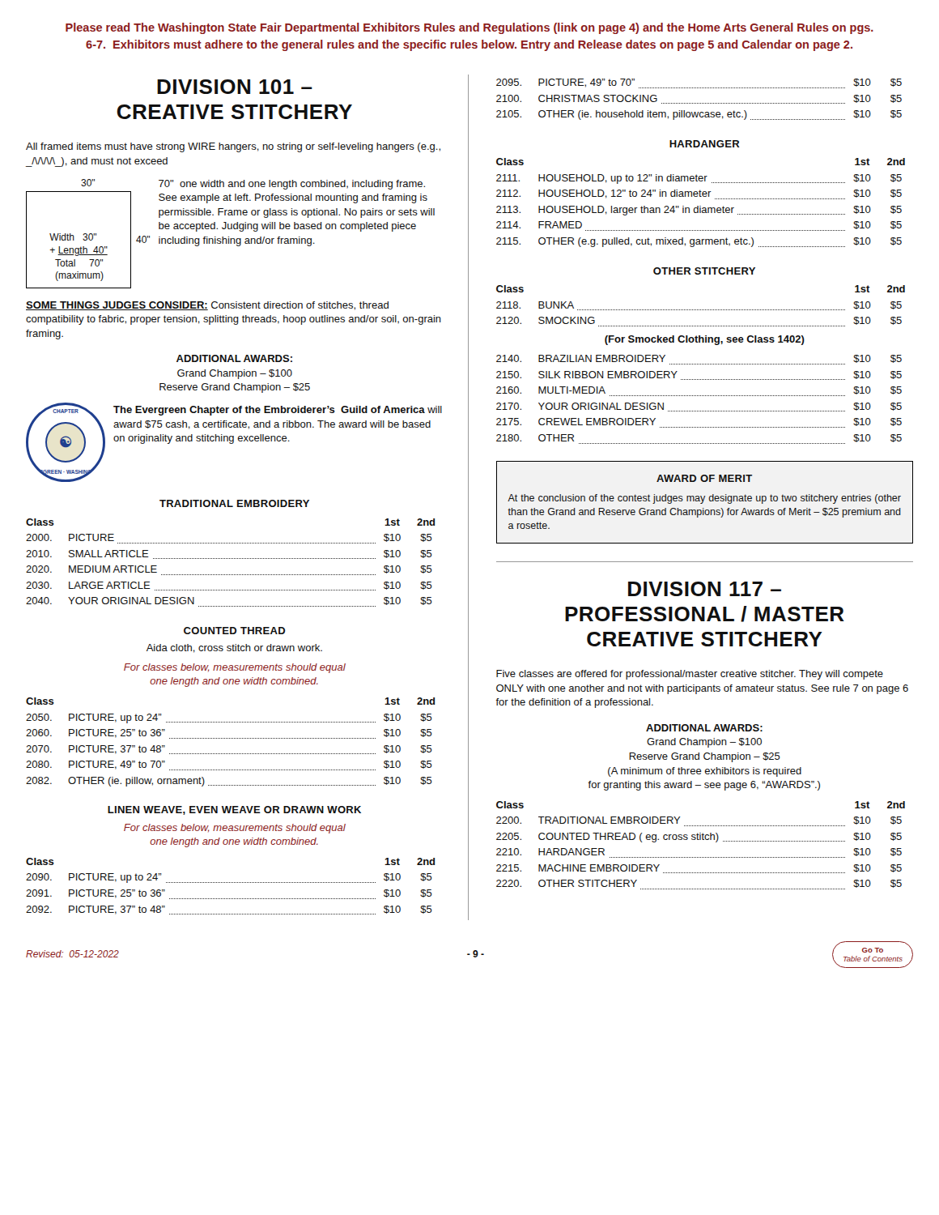Please read The Washington State Fair Departmental Exhibitors Rules and Regulations (link on page 4) and the Home Arts General Rules on pgs. 6-7. Exhibitors must adhere to the general rules and the specific rules below. Entry and Release dates on page 5 and Calendar on page 2.
DIVISION 101 –
CREATIVE STITCHERY
All framed items must have strong WIRE hangers, no string or self-leveling hangers (e.g., _/\/\/\/\_), and must not exceed
30"
Width 30"
+ Length 40"
Total 70"
(maximum)
40"
70" one width and one length combined, including frame. See example at left. Professional mounting and framing is permissible. Frame or glass is optional. No pairs or sets will be accepted. Judging will be based on completed piece including finishing and/or framing.
SOME THINGS JUDGES CONSIDER: Consistent direction of stitches, thread compatibility to fabric, proper tension, splitting threads, hoop outlines and/or soil, on-grain framing.
ADDITIONAL AWARDS:
Grand Champion – $100
Reserve Grand Champion – $25
CHAPTER
☯
EVERGREEN · WASHINGTON
The Evergreen Chapter of the Embroiderer’s Guild of America will award $75 cash, a certificate, and a ribbon. The award will be based on originality and stitching excellence.
TRADITIONAL EMBROIDERY
| Class | | 1st | 2nd |
| --- | --- | --- | --- |
| 2000. | PICTURE | $10 | $5 |
| 2010. | SMALL ARTICLE | $10 | $5 |
| 2020. | MEDIUM ARTICLE | $10 | $5 |
| 2030. | LARGE ARTICLE | $10 | $5 |
| 2040. | YOUR ORIGINAL DESIGN | $10 | $5 |
COUNTED THREAD
Aida cloth, cross stitch or drawn work.
For classes below, measurements should equal
one length and one width combined.
| Class | | 1st | 2nd |
| --- | --- | --- | --- |
| 2050. | PICTURE, up to 24” | $10 | $5 |
| 2060. | PICTURE, 25” to 36” | $10 | $5 |
| 2070. | PICTURE, 37” to 48” | $10 | $5 |
| 2080. | PICTURE, 49” to 70” | $10 | $5 |
| 2082. | OTHER (ie. pillow, ornament) | $10 | $5 |
LINEN WEAVE, EVEN WEAVE OR DRAWN WORK
For classes below, measurements should equal
one length and one width combined.
| Class | | 1st | 2nd |
| --- | --- | --- | --- |
| 2090. | PICTURE, up to 24” | $10 | $5 |
| 2091. | PICTURE, 25” to 36” | $10 | $5 |
| 2092. | PICTURE, 37” to 48” | $10 | $5 |
| 2095. | PICTURE, 49” to 70” | $10 | $5 |
| 2100. | CHRISTMAS STOCKING | $10 | $5 |
| 2105. | OTHER (ie. household item, pillowcase, etc.) | $10 | $5 |
HARDANGER
| Class | | 1st | 2nd |
| --- | --- | --- | --- |
| 2111. | HOUSEHOLD, up to 12" in diameter | $10 | $5 |
| 2112. | HOUSEHOLD, 12" to 24" in diameter | $10 | $5 |
| 2113. | HOUSEHOLD, larger than 24" in diameter | $10 | $5 |
| 2114. | FRAMED | $10 | $5 |
| 2115. | OTHER (e.g. pulled, cut, mixed, garment, etc.) | $10 | $5 |
OTHER STITCHERY
| Class | | 1st | 2nd |
| --- | --- | --- | --- |
| 2118. | BUNKA | $10 | $5 |
| 2120. | SMOCKING | $10 | $5 |
(For Smocked Clothing, see Class 1402)
| 2140. | BRAZILIAN EMBROIDERY | $10 | $5 |
| 2150. | SILK RIBBON EMBROIDERY | $10 | $5 |
| 2160. | MULTI-MEDIA | $10 | $5 |
| 2170. | YOUR ORIGINAL DESIGN | $10 | $5 |
| 2175. | CREWEL EMBROIDERY | $10 | $5 |
| 2180. | OTHER | $10 | $5 |
AWARD OF MERIT
At the conclusion of the contest judges may designate up to two stitchery entries (other than the Grand and Reserve Grand Champions) for Awards of Merit – $25 premium and a rosette.
DIVISION 117 –
PROFESSIONAL / MASTER
CREATIVE STITCHERY
Five classes are offered for professional/master creative stitcher. They will compete ONLY with one another and not with participants of amateur status. See rule 7 on page 6 for the definition of a professional.
ADDITIONAL AWARDS:
Grand Champion – $100
Reserve Grand Champion – $25
(A minimum of three exhibitors is required
for granting this award – see page 6, “AWARDS”.)
| Class | | 1st | 2nd |
| --- | --- | --- | --- |
| 2200. | TRADITIONAL EMBROIDERY | $10 | $5 |
| 2205. | COUNTED THREAD ( eg. cross stitch) | $10 | $5 |
| 2210. | HARDANGER | $10 | $5 |
| 2215. | MACHINE EMBROIDERY | $10 | $5 |
| 2220. | OTHER STITCHERY | $10 | $5 |
Revised: 05-12-2022
- 9 -
Go To Table of Contents